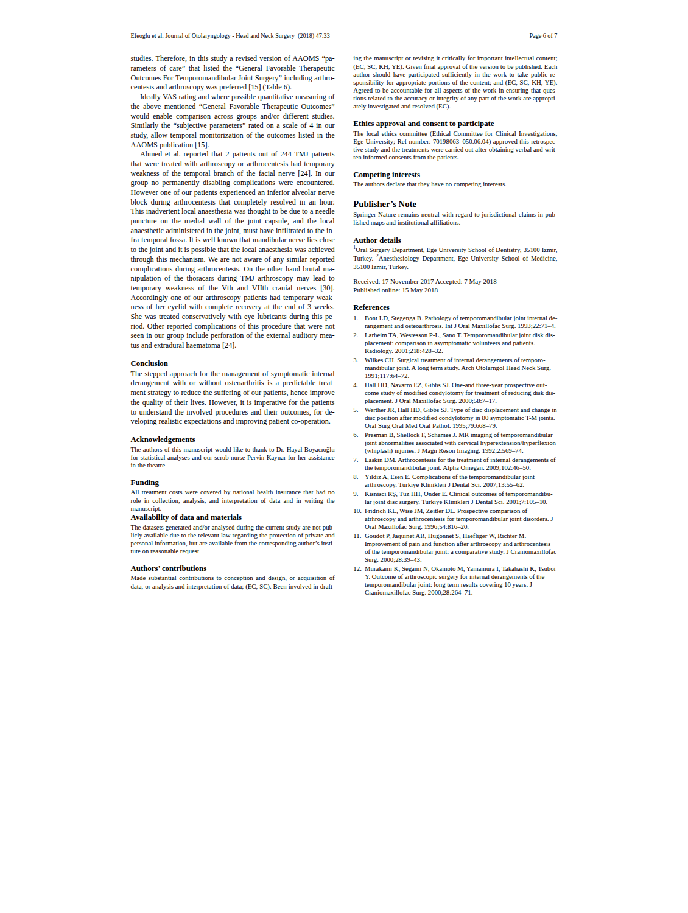Efeoglu et al. Journal of Otolaryngology - Head and Neck Surgery (2018) 47:33
Page 6 of 7
studies. Therefore, in this study a revised version of AAOMS “parameters of care” that listed the “General Favorable Therapeutic Outcomes For Temporomandibular Joint Surgery” including arthrocentesis and arthroscopy was preferred [15] (Table 6).
Ideally VAS rating and where possible quantitative measuring of the above mentioned “General Favorable Therapeutic Outcomes” would enable comparison across groups and/or different studies. Similarly the “subjective parameters” rated on a scale of 4 in our study, allow temporal monitorization of the outcomes listed in the AAOMS publication [15].
Ahmed et al. reported that 2 patients out of 244 TMJ patients that were treated with arthroscopy or arthrocentesis had temporary weakness of the temporal branch of the facial nerve [24]. In our group no permanently disabling complications were encountered. However one of our patients experienced an inferior alveolar nerve block during arthrocentesis that completely resolved in an hour. This inadvertent local anaesthesia was thought to be due to a needle puncture on the medial wall of the joint capsule, and the local anaesthetic administered in the joint, must have infiltrated to the infra-temporal fossa. It is well known that mandibular nerve lies close to the joint and it is possible that the local anaesthesia was achieved through this mechanism. We are not aware of any similar reported complications during arthrocentesis. On the other hand brutal manipulation of the thoracars during TMJ arthroscopy may lead to temporary weakness of the Vth and VIIth cranial nerves [30]. Accordingly one of our arthroscopy patients had temporary weakness of her eyelid with complete recovery at the end of 3 weeks. She was treated conservatively with eye lubricants during this period. Other reported complications of this procedure that were not seen in our group include perforation of the external auditory meatus and extradural haematoma [24].
Conclusion
The stepped approach for the management of symptomatic internal derangement with or without osteoarthritis is a predictable treatment strategy to reduce the suffering of our patients, hence improve the quality of their lives. However, it is imperative for the patients to understand the involved procedures and their outcomes, for developing realistic expectations and improving patient co-operation.
Acknowledgements
The authors of this manuscript would like to thank to Dr. Hayal Boyacıoğlu for statistical analyses and our scrub nurse Pervin Kaynar for her assistance in the theatre.
Funding
All treatment costs were covered by national health insurance that had no role in collection, analysis, and interpretation of data and in writing the manuscript.
Availability of data and materials
The datasets generated and/or analysed during the current study are not publicly available due to the relevant law regarding the protection of private and personal information, but are available from the corresponding author’s institute on reasonable request.
Authors’ contributions
Made substantial contributions to conception and design, or acquisition of data, or analysis and interpretation of data; (EC, SC). Been involved in drafting the manuscript or revising it critically for important intellectual content; (EC, SC, KH, YE). Given final approval of the version to be published. Each author should have participated sufficiently in the work to take public responsibility for appropriate portions of the content; and (EC, SC, KH, YE). Agreed to be accountable for all aspects of the work in ensuring that questions related to the accuracy or integrity of any part of the work are appropriately investigated and resolved (EC).
Ethics approval and consent to participate
The local ethics committee (Ethical Committee for Clinical Investigations, Ege University; Ref number: 70198063–050.06.04) approved this retrospective study and the treatments were carried out after obtaining verbal and written informed consents from the patients.
Competing interests
The authors declare that they have no competing interests.
Publisher’s Note
Springer Nature remains neutral with regard to jurisdictional claims in published maps and institutional affiliations.
Author details
1Oral Surgery Department, Ege University School of Dentistry, 35100 Izmir, Turkey. 2Anesthesiology Department, Ege University School of Medicine, 35100 Izmir, Turkey.
Received: 17 November 2017 Accepted: 7 May 2018 Published online: 15 May 2018
References
Bont LD, Stegenga B. Pathology of temporomandibular joint internal derangement and osteoarthrosis. Int J Oral Maxillofac Surg. 1993;22:71–4.
Larheim TA, Westesson P-L, Sano T. Temporomandibular joint disk displacement: comparison in asymptomatic volunteers and patients. Radiology. 2001;218:428–32.
Wilkes CH. Surgical treatment of internal derangements of temporomandibular joint. A long term study. Arch Otolarngol Head Neck Surg. 1991;117:64–72.
Hall HD, Navarro EZ, Gibbs SJ. One-and three-year prospective outcome study of modified condylotomy for treatment of reducing disk displacement. J Oral Maxillofac Surg. 2000;58:7–17.
Werther JR, Hall HD, Gibbs SJ. Type of disc displacement and change in disc position after modified condylotomy in 80 symptomatic T-M joints. Oral Surg Oral Med Oral Pathol. 1995;79:668–79.
Presman B, Shellock F, Schames J. MR imaging of temporomandibular joint abnormalities associated with cervical hyperextension/hyperflexion (whiplash) injuries. J Magn Reson Imaging. 1992;2:569–74.
Laskin DM. Arthrocentesis for the treatment of internal derangements of the temporomandibular joint. Alpha Omegan. 2009;102:46–50.
Yıldız A, Esen E. Complications of the temporomandibular joint arthroscopy. Turkiye Klinikleri J Dental Sci. 2007;13:55–62.
Kisnisci RŞ, Tüz HH, Önder E. Clinical outcomes of temporomandibular joint disc surgery. Turkiye Klinikleri J Dental Sci. 2001;7:105–10.
Fridrich KL, Wise JM, Zeitler DL. Prospective comparison of atrhroscopy and arthrocentesis for temporomandibular joint disorders. J Oral Maxillofac Surg. 1996;54:816–20.
Goudot P, Jaquinet AR, Hugonnet S, Haefliger W, Richter M. Improvement of pain and function after arthroscopy and arthrocentesis of the temporomandibular joint: a comparative study. J Craniomaxillofac Surg. 2000;28:39–43.
Murakami K, Segami N, Okamoto M, Yamamura I, Takahashi K, Tsuboi Y. Outcome of arthroscopic surgery for internal derangements of the temporomandibular joint: long term results covering 10 years. J Craniomaxillofac Surg. 2000;28:264–71.